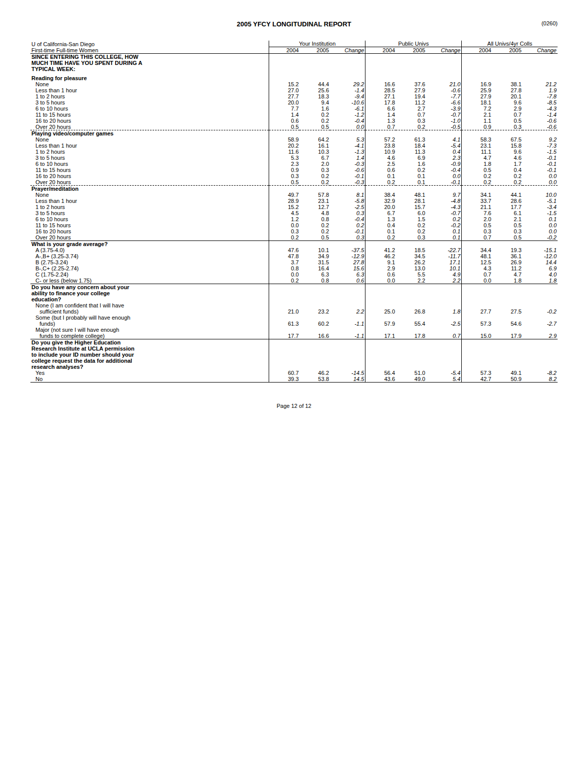2005 YFCY LONGITUDINAL REPORT (0260)
| U of California-San Diego | Your Institution | Public Univs | All Univs/4yr Colls |
| First-time Full-time Women | 2004 | 2005 | Change | 2004 | 2005 | Change | 2004 | 2005 | Change |
| SINCE ENTERING THIS COLLEGE, HOW | | | | | | | | | |
| MUCH TIME HAVE YOU SPENT DURING A | | | | | | | | | |
| TYPICAL WEEK: | | | | | | | | | |
| Reading for pleasure | | | | | | | | | |
| None | 15.2 | 44.4 | 29.2 | 16.6 | 37.6 | 21.0 | 16.9 | 38.1 | 21.2 |
| Less than 1 hour | 27.0 | 25.6 | -1.4 | 28.5 | 27.9 | -0.6 | 25.9 | 27.8 | 1.9 |
| 1 to 2 hours | 27.7 | 18.3 | -9.4 | 27.1 | 19.4 | -7.7 | 27.9 | 20.1 | -7.8 |
| 3 to 5 hours | 20.0 | 9.4 | -10.6 | 17.8 | 11.2 | -6.6 | 18.1 | 9.6 | -8.5 |
| 6 to 10 hours | 7.7 | 1.6 | -6.1 | 6.6 | 2.7 | -3.9 | 7.2 | 2.9 | -4.3 |
| 11 to 15 hours | 1.4 | 0.2 | -1.2 | 1.4 | 0.7 | -0.7 | 2.1 | 0.7 | -1.4 |
| 16 to 20 hours | 0.6 | 0.2 | -0.4 | 1.3 | 0.3 | -1.0 | 1.1 | 0.5 | -0.6 |
| Over 20 hours | 0.5 | 0.5 | 0.0 | 0.7 | 0.2 | -0.5 | 0.9 | 0.3 | -0.6 |
| Playing video/computer games | | | | | | | | | |
| None | 58.9 | 64.2 | 5.3 | 57.2 | 61.3 | 4.1 | 58.3 | 67.5 | 9.2 |
| Less than 1 hour | 20.2 | 16.1 | -4.1 | 23.8 | 18.4 | -5.4 | 23.1 | 15.8 | -7.3 |
| 1 to 2 hours | 11.6 | 10.3 | -1.3 | 10.9 | 11.3 | 0.4 | 11.1 | 9.6 | -1.5 |
| 3 to 5 hours | 5.3 | 6.7 | 1.4 | 4.6 | 6.9 | 2.3 | 4.7 | 4.6 | -0.1 |
| 6 to 10 hours | 2.3 | 2.0 | -0.3 | 2.5 | 1.6 | -0.9 | 1.8 | 1.7 | -0.1 |
| 11 to 15 hours | 0.9 | 0.3 | -0.6 | 0.6 | 0.2 | -0.4 | 0.5 | 0.4 | -0.1 |
| 16 to 20 hours | 0.3 | 0.2 | -0.1 | 0.1 | 0.1 | 0.0 | 0.2 | 0.2 | 0.0 |
| Over 20 hours | 0.5 | 0.2 | -0.3 | 0.2 | 0.1 | -0.1 | 0.2 | 0.2 | 0.0 |
| Prayer/meditation | | | | | | | | | |
| None | 49.7 | 57.8 | 8.1 | 38.4 | 48.1 | 9.7 | 34.1 | 44.1 | 10.0 |
| Less than 1 hour | 28.9 | 23.1 | -5.8 | 32.9 | 28.1 | -4.8 | 33.7 | 28.6 | -5.1 |
| 1 to 2 hours | 15.2 | 12.7 | -2.5 | 20.0 | 15.7 | -4.3 | 21.1 | 17.7 | -3.4 |
| 3 to 5 hours | 4.5 | 4.8 | 0.3 | 6.7 | 6.0 | -0.7 | 7.6 | 6.1 | -1.5 |
| 6 to 10 hours | 1.2 | 0.8 | -0.4 | 1.3 | 1.5 | 0.2 | 2.0 | 2.1 | 0.1 |
| 11 to 15 hours | 0.0 | 0.2 | 0.2 | 0.4 | 0.2 | -0.2 | 0.5 | 0.5 | 0.0 |
| 16 to 20 hours | 0.3 | 0.2 | -0.1 | 0.1 | 0.2 | 0.1 | 0.3 | 0.3 | 0.0 |
| Over 20 hours | 0.2 | 0.5 | 0.3 | 0.2 | 0.3 | 0.1 | 0.7 | 0.5 | -0.2 |
| What is your grade average? | | | | | | | | | |
| A (3.75-4.0) | 47.6 | 10.1 | -37.5 | 41.2 | 18.5 | -22.7 | 34.4 | 19.3 | -15.1 |
| A-,B+ (3.25-3.74) | 47.8 | 34.9 | -12.9 | 46.2 | 34.5 | -11.7 | 48.1 | 36.1 | -12.0 |
| B (2.75-3.24) | 3.7 | 31.5 | 27.8 | 9.1 | 26.2 | 17.1 | 12.5 | 26.9 | 14.4 |
| B-,C+ (2.25-2.74) | 0.8 | 16.4 | 15.6 | 2.9 | 13.0 | 10.1 | 4.3 | 11.2 | 6.9 |
| C (1.75-2.24) | 0.0 | 6.3 | 6.3 | 0.6 | 5.5 | 4.9 | 0.7 | 4.7 | 4.0 |
| C- or less (below 1.75) | 0.2 | 0.8 | 0.6 | 0.0 | 2.2 | 2.2 | 0.0 | 1.8 | 1.8 |
| Do you have any concern about your | | | | | | | | | |
| ability to finance your college | | | | | | | | | |
| education? | | | | | | | | | |
| None (I am confident that I will have | | | | | | | | | |
| sufficient funds) | 21.0 | 23.2 | 2.2 | 25.0 | 26.8 | 1.8 | 27.7 | 27.5 | -0.2 |
| Some (but I probably will have enough | | | | | | | | | |
| funds) | 61.3 | 60.2 | -1.1 | 57.9 | 55.4 | -2.5 | 57.3 | 54.6 | -2.7 |
| Major (not sure I will have enough | | | | | | | | | |
| funds to complete college) | 17.7 | 16.6 | -1.1 | 17.1 | 17.8 | 0.7 | 15.0 | 17.9 | 2.9 |
| Do you give the Higher Education | | | | | | | | | |
| Research Institute at UCLA permission | | | | | | | | | |
| to include your ID number should your | | | | | | | | | |
| college request the data for additional | | | | | | | | | |
| research analyses? | | | | | | | | | |
| Yes | 60.7 | 46.2 | -14.5 | 56.4 | 51.0 | -5.4 | 57.3 | 49.1 | -8.2 |
| No | 39.3 | 53.8 | 14.5 | 43.6 | 49.0 | 5.4 | 42.7 | 50.9 | 8.2 |
Page 12 of 12